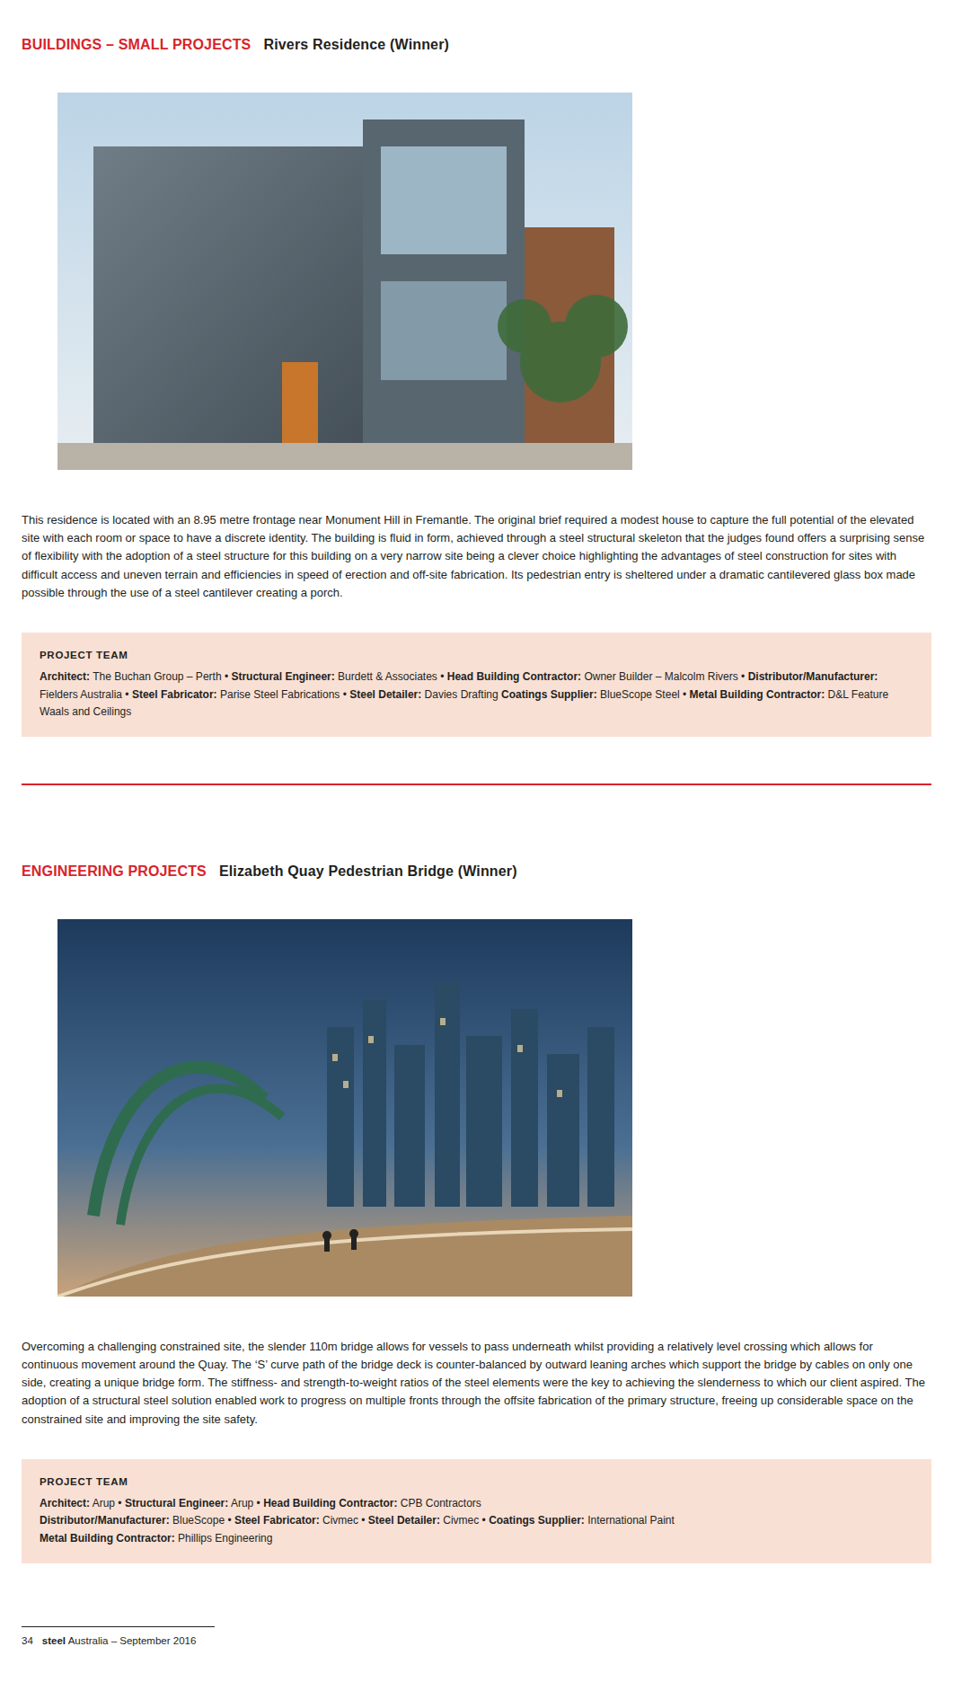Buildings – Small Projects Rivers Residence (Winner)
This residence is located with an 8.95 metre frontage near Monument Hill in Fremantle. The original brief required a modest house to capture the full potential of the elevated site with each room or space to have a discrete identity. The building is fluid in form, achieved through a steel structural skeleton that the judges found offers a surprising sense of flexibility with the adoption of a steel structure for this building on a very narrow site being a clever choice highlighting the advantages of steel construction for sites with difficult access and uneven terrain and efficiencies in speed of erection and off-site fabrication. Its pedestrian entry is sheltered under a dramatic cantilevered glass box made possible through the use of a steel cantilever creating a porch.
Project Team
Architect: The Buchan Group – Perth • Structural Engineer: Burdett & Associates • Head Building Contractor: Owner Builder – Malcolm Rivers • Distributor/Manufacturer: Fielders Australia • Steel Fabricator: Parise Steel Fabrications • Steel Detailer: Davies Drafting Coatings Supplier: BlueScope Steel • Metal Building Contractor: D&L Feature Waals and Ceilings
Engineering Projects Elizabeth Quay Pedestrian Bridge (Winner)
Overcoming a challenging constrained site, the slender 110m bridge allows for vessels to pass underneath whilst providing a relatively level crossing which allows for continuous movement around the Quay. The ‘S’ curve path of the bridge deck is counter-balanced by outward leaning arches which support the bridge by cables on only one side, creating a unique bridge form. The stiffness- and strength-to-weight ratios of the steel elements were the key to achieving the slenderness to which our client aspired. The adoption of a structural steel solution enabled work to progress on multiple fronts through the offsite fabrication of the primary structure, freeing up considerable space on the constrained site and improving the site safety.
Project Team
Architect: Arup • Structural Engineer: Arup • Head Building Contractor: CPB Contractors
Distributor/Manufacturer: BlueScope • Steel Fabricator: Civmec • Steel Detailer: Civmec • Coatings Supplier: International Paint
Metal Building Contractor: Phillips Engineering
34 steel Australia – September 2016